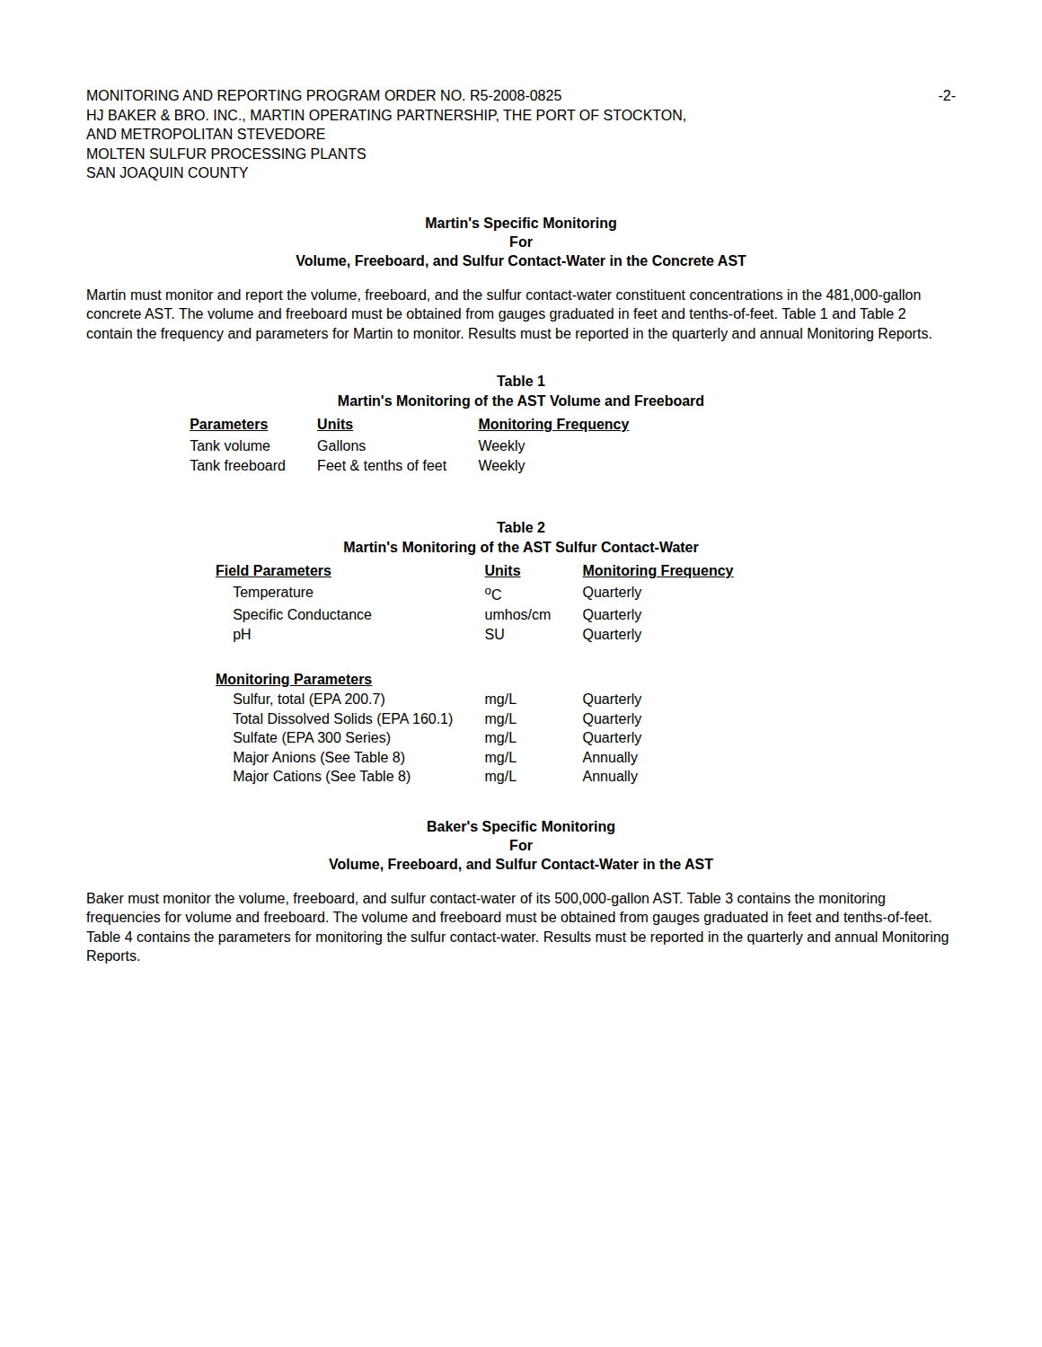-2-
Monitoring and Reporting Program Order No. R5-2008-0825
HJ Baker & Bro. Inc., Martin Operating Partnership, The Port of Stockton,
and Metropolitan Stevedore
Molten Sulfur Processing Plants
San Joaquin County
Martin's Specific Monitoring For Volume, Freeboard, and Sulfur Contact-Water in the Concrete AST
Martin must monitor and report the volume, freeboard, and the sulfur contact-water constituent concentrations in the 481,000-gallon concrete AST. The volume and freeboard must be obtained from gauges graduated in feet and tenths-of-feet. Table 1 and Table 2 contain the frequency and parameters for Martin to monitor. Results must be reported in the quarterly and annual Monitoring Reports.
Table 1 Martin's Monitoring of the AST Volume and Freeboard
| Parameters | Units | Monitoring Frequency |
| --- | --- | --- |
| Tank volume | Gallons | Weekly |
| Tank freeboard | Feet & tenths of feet | Weekly |
Table 2 Martin's Monitoring of the AST Sulfur Contact-Water
| Field Parameters | Units | Monitoring Frequency |
| --- | --- | --- |
| Temperature | o C | Quarterly |
| Specific Conductance | umhos/cm | Quarterly |
| pH | SU | Quarterly |
| Monitoring Parameters |
| Sulfur, total (EPA 200.7) | mg/L | Quarterly |
| Total Dissolved Solids (EPA 160.1) | mg/L | Quarterly |
| Sulfate (EPA 300 Series) | mg/L | Quarterly |
| Major Anions (See Table 8) | mg/L | Annually |
| Major Cations (See Table 8) | mg/L | Annually |
Baker's Specific Monitoring For Volume, Freeboard, and Sulfur Contact-Water in the AST
Baker must monitor the volume, freeboard, and sulfur contact-water of its 500,000-gallon AST. Table 3 contains the monitoring frequencies for volume and freeboard. The volume and freeboard must be obtained from gauges graduated in feet and tenths-of-feet. Table 4 contains the parameters for monitoring the sulfur contact-water. Results must be reported in the quarterly and annual Monitoring Reports.